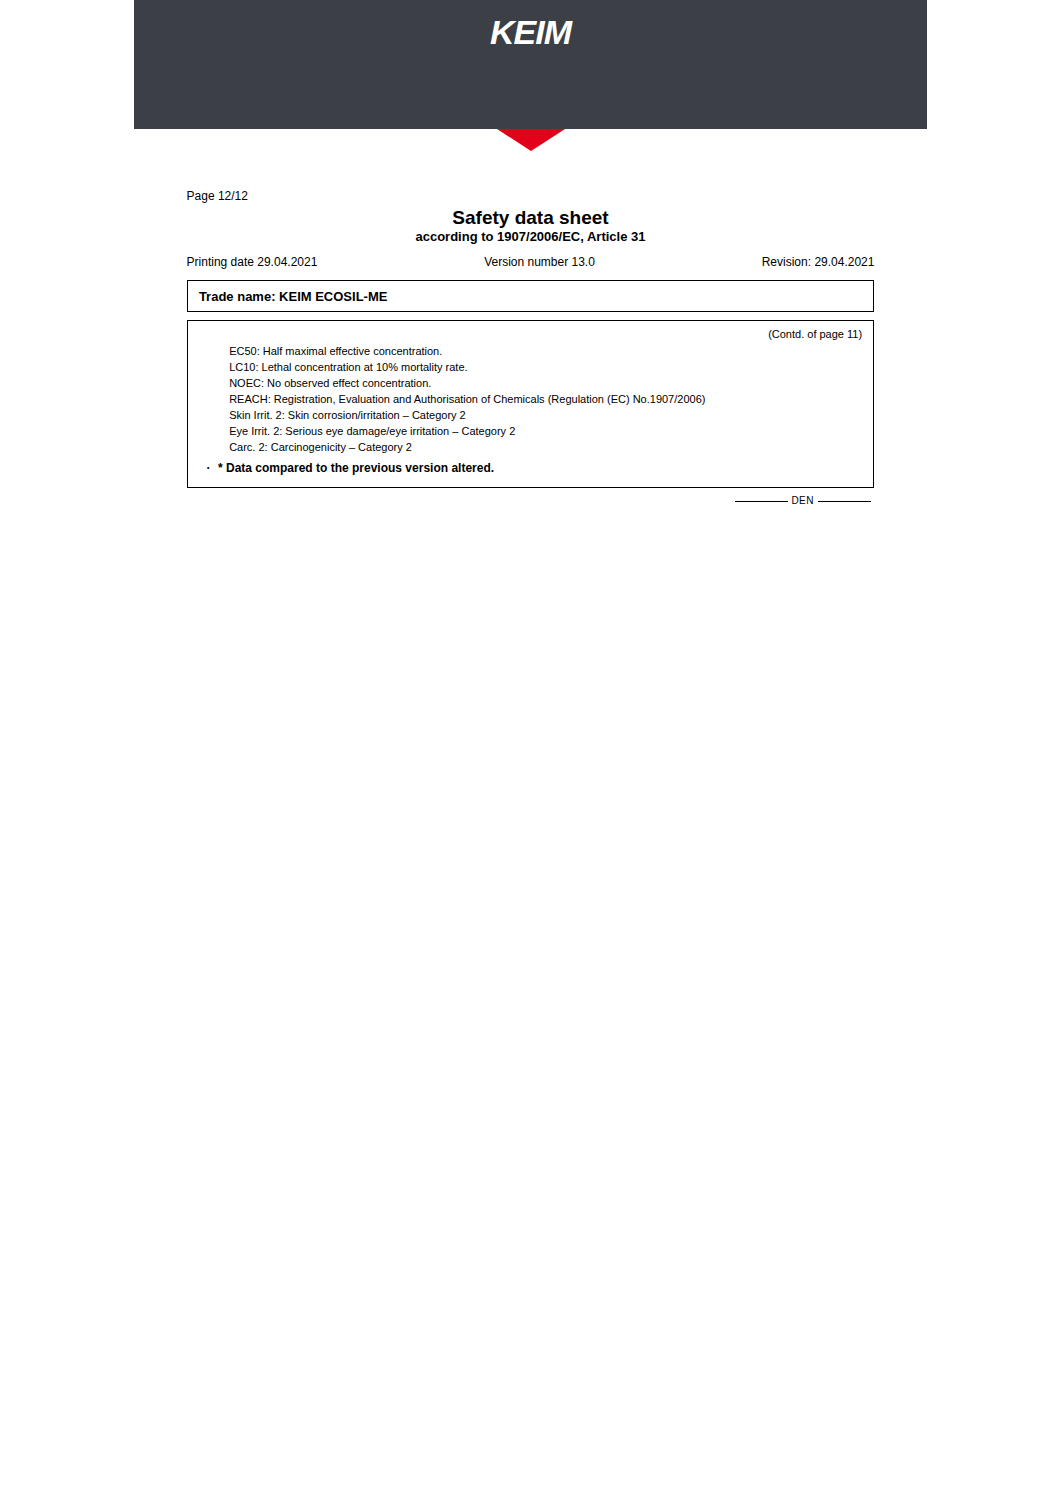KEIM
Page 12/12
Safety data sheet
according to 1907/2006/EC, Article 31
Printing date 29.04.2021 Version number 13.0 Revision: 29.04.2021
Trade name: KEIM ECOSIL-ME
(Contd. of page 11)
EC50: Half maximal effective concentration.
LC10: Lethal concentration at 10% mortality rate.
NOEC: No observed effect concentration.
REACH: Registration, Evaluation and Authorisation of Chemicals (Regulation (EC) No.1907/2006)
Skin Irrit. 2: Skin corrosion/irritation – Category 2
Eye Irrit. 2: Serious eye damage/eye irritation – Category 2
Carc. 2: Carcinogenicity – Category 2
·* Data compared to the previous version altered.
DEN